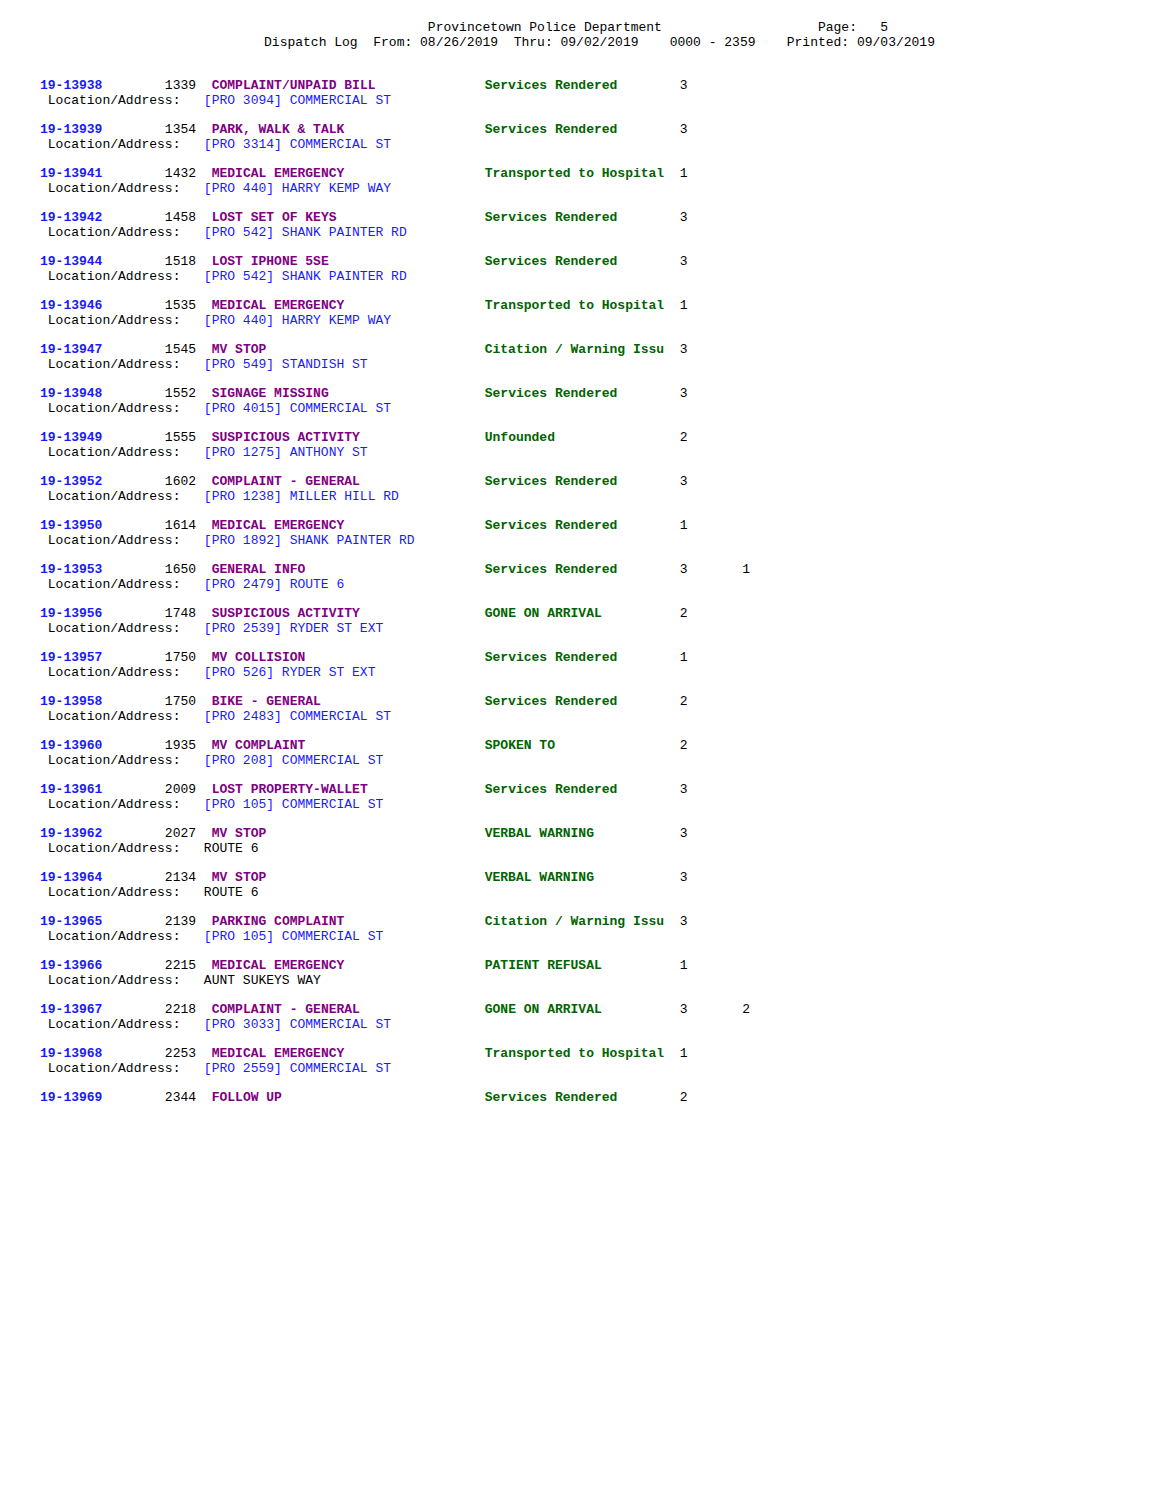Provincetown Police Department Page: 5
Dispatch Log From: 08/26/2019 Thru: 09/02/2019 0000 - 2359 Printed: 09/03/2019
19-13938 1339 COMPLAINT/UNPAID BILL Services Rendered 3
Location/Address: [PRO 3094] COMMERCIAL ST
19-13939 1354 PARK, WALK & TALK Services Rendered 3
Location/Address: [PRO 3314] COMMERCIAL ST
19-13941 1432 MEDICAL EMERGENCY Transported to Hospital 1
Location/Address: [PRO 440] HARRY KEMP WAY
19-13942 1458 LOST SET OF KEYS Services Rendered 3
Location/Address: [PRO 542] SHANK PAINTER RD
19-13944 1518 LOST IPHONE 5SE Services Rendered 3
Location/Address: [PRO 542] SHANK PAINTER RD
19-13946 1535 MEDICAL EMERGENCY Transported to Hospital 1
Location/Address: [PRO 440] HARRY KEMP WAY
19-13947 1545 MV STOP Citation / Warning Issu 3
Location/Address: [PRO 549] STANDISH ST
19-13948 1552 SIGNAGE MISSING Services Rendered 3
Location/Address: [PRO 4015] COMMERCIAL ST
19-13949 1555 SUSPICIOUS ACTIVITY Unfounded 2
Location/Address: [PRO 1275] ANTHONY ST
19-13952 1602 COMPLAINT - GENERAL Services Rendered 3
Location/Address: [PRO 1238] MILLER HILL RD
19-13950 1614 MEDICAL EMERGENCY Services Rendered 1
Location/Address: [PRO 1892] SHANK PAINTER RD
19-13953 1650 GENERAL INFO Services Rendered 3 1
Location/Address: [PRO 2479] ROUTE 6
19-13956 1748 SUSPICIOUS ACTIVITY GONE ON ARRIVAL 2
Location/Address: [PRO 2539] RYDER ST EXT
19-13957 1750 MV COLLISION Services Rendered 1
Location/Address: [PRO 526] RYDER ST EXT
19-13958 1750 BIKE - GENERAL Services Rendered 2
Location/Address: [PRO 2483] COMMERCIAL ST
19-13960 1935 MV COMPLAINT SPOKEN TO 2
Location/Address: [PRO 208] COMMERCIAL ST
19-13961 2009 LOST PROPERTY-WALLET Services Rendered 3
Location/Address: [PRO 105] COMMERCIAL ST
19-13962 2027 MV STOP VERBAL WARNING 3
Location/Address: ROUTE 6
19-13964 2134 MV STOP VERBAL WARNING 3
Location/Address: ROUTE 6
19-13965 2139 PARKING COMPLAINT Citation / Warning Issu 3
Location/Address: [PRO 105] COMMERCIAL ST
19-13966 2215 MEDICAL EMERGENCY PATIENT REFUSAL 1
Location/Address: AUNT SUKEYS WAY
19-13967 2218 COMPLAINT - GENERAL GONE ON ARRIVAL 3 2
Location/Address: [PRO 3033] COMMERCIAL ST
19-13968 2253 MEDICAL EMERGENCY Transported to Hospital 1
Location/Address: [PRO 2559] COMMERCIAL ST
19-13969 2344 FOLLOW UP Services Rendered 2